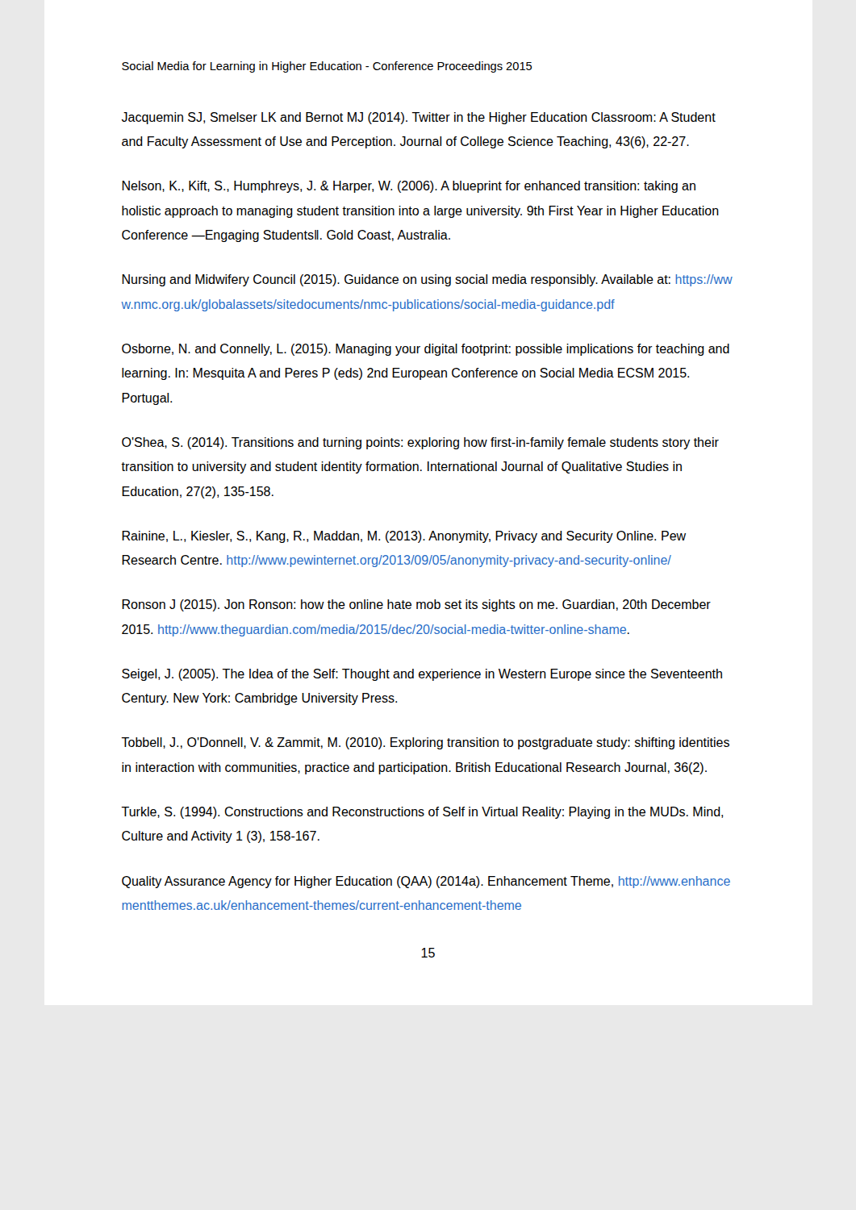Social Media for Learning in Higher Education - Conference Proceedings 2015
Jacquemin SJ, Smelser LK and Bernot MJ (2014). Twitter in the Higher Education Classroom: A Student and Faculty Assessment of Use and Perception. Journal of College Science Teaching, 43(6), 22-27.
Nelson, K., Kift, S., Humphreys, J. & Harper, W. (2006). A blueprint for enhanced transition: taking an holistic approach to managing student transition into a large university. 9th First Year in Higher Education Conference ―Engaging Students‖. Gold Coast, Australia.
Nursing and Midwifery Council (2015). Guidance on using social media responsibly. Available at: https://www.nmc.org.uk/globalassets/sitedocuments/nmc-publications/social-media-guidance.pdf
Osborne, N. and Connelly, L. (2015). Managing your digital footprint: possible implications for teaching and learning. In: Mesquita A and Peres P (eds) 2nd European Conference on Social Media ECSM 2015. Portugal.
O'Shea, S. (2014). Transitions and turning points: exploring how first-in-family female students story their transition to university and student identity formation. International Journal of Qualitative Studies in Education, 27(2), 135-158.
Rainine, L., Kiesler, S., Kang, R., Maddan, M. (2013). Anonymity, Privacy and Security Online. Pew Research Centre. http://www.pewinternet.org/2013/09/05/anonymity-privacy-and-security-online/
Ronson J (2015). Jon Ronson: how the online hate mob set its sights on me. Guardian, 20th December 2015. http://www.theguardian.com/media/2015/dec/20/social-media-twitter-online-shame.
Seigel, J. (2005). The Idea of the Self: Thought and experience in Western Europe since the Seventeenth Century. New York: Cambridge University Press.
Tobbell, J., O'Donnell, V. & Zammit, M. (2010). Exploring transition to postgraduate study: shifting identities in interaction with communities, practice and participation. British Educational Research Journal, 36(2).
Turkle, S. (1994). Constructions and Reconstructions of Self in Virtual Reality: Playing in the MUDs. Mind, Culture and Activity 1 (3), 158-167.
Quality Assurance Agency for Higher Education (QAA) (2014a). Enhancement Theme, http://www.enhancementthemes.ac.uk/enhancement-themes/current-enhancement-theme
15